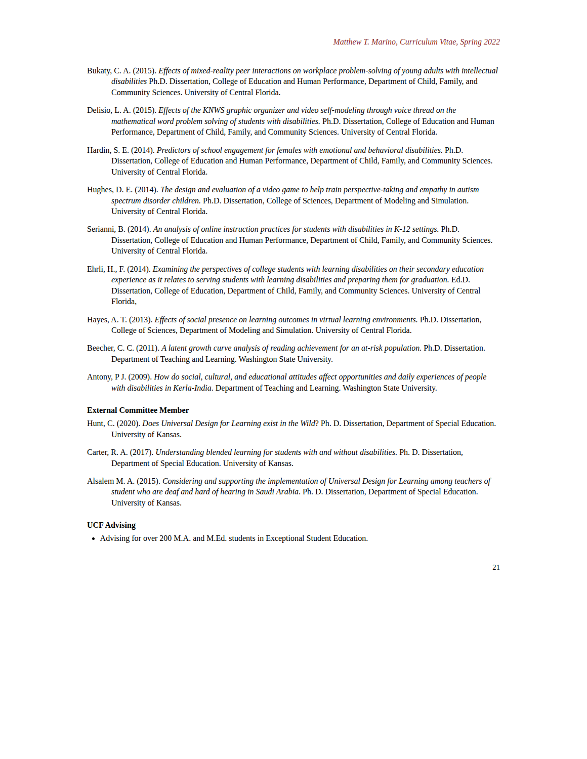Matthew T. Marino, Curriculum Vitae, Spring 2022
Bukaty, C. A. (2015). Effects of mixed-reality peer interactions on workplace problem-solving of young adults with intellectual disabilities Ph.D. Dissertation, College of Education and Human Performance, Department of Child, Family, and Community Sciences. University of Central Florida.
Delisio, L. A. (2015). Effects of the KNWS graphic organizer and video self-modeling through voice thread on the mathematical word problem solving of students with disabilities. Ph.D. Dissertation, College of Education and Human Performance, Department of Child, Family, and Community Sciences. University of Central Florida.
Hardin, S. E. (2014). Predictors of school engagement for females with emotional and behavioral disabilities. Ph.D. Dissertation, College of Education and Human Performance, Department of Child, Family, and Community Sciences. University of Central Florida.
Hughes, D. E. (2014). The design and evaluation of a video game to help train perspective-taking and empathy in autism spectrum disorder children. Ph.D. Dissertation, College of Sciences, Department of Modeling and Simulation. University of Central Florida.
Serianni, B. (2014). An analysis of online instruction practices for students with disabilities in K-12 settings. Ph.D. Dissertation, College of Education and Human Performance, Department of Child, Family, and Community Sciences. University of Central Florida.
Ehrli, H., F. (2014). Examining the perspectives of college students with learning disabilities on their secondary education experience as it relates to serving students with learning disabilities and preparing them for graduation. Ed.D. Dissertation, College of Education, Department of Child, Family, and Community Sciences. University of Central Florida,
Hayes, A. T. (2013). Effects of social presence on learning outcomes in virtual learning environments. Ph.D. Dissertation, College of Sciences, Department of Modeling and Simulation. University of Central Florida.
Beecher, C. C. (2011). A latent growth curve analysis of reading achievement for an at-risk population. Ph.D. Dissertation. Department of Teaching and Learning. Washington State University.
Antony, P J. (2009). How do social, cultural, and educational attitudes affect opportunities and daily experiences of people with disabilities in Kerla-India. Department of Teaching and Learning. Washington State University.
External Committee Member
Hunt, C. (2020). Does Universal Design for Learning exist in the Wild? Ph. D. Dissertation, Department of Special Education. University of Kansas.
Carter, R. A. (2017). Understanding blended learning for students with and without disabilities. Ph. D. Dissertation, Department of Special Education. University of Kansas.
Alsalem M. A. (2015). Considering and supporting the implementation of Universal Design for Learning among teachers of student who are deaf and hard of hearing in Saudi Arabia. Ph. D. Dissertation, Department of Special Education. University of Kansas.
UCF Advising
Advising for over 200 M.A. and M.Ed. students in Exceptional Student Education.
21